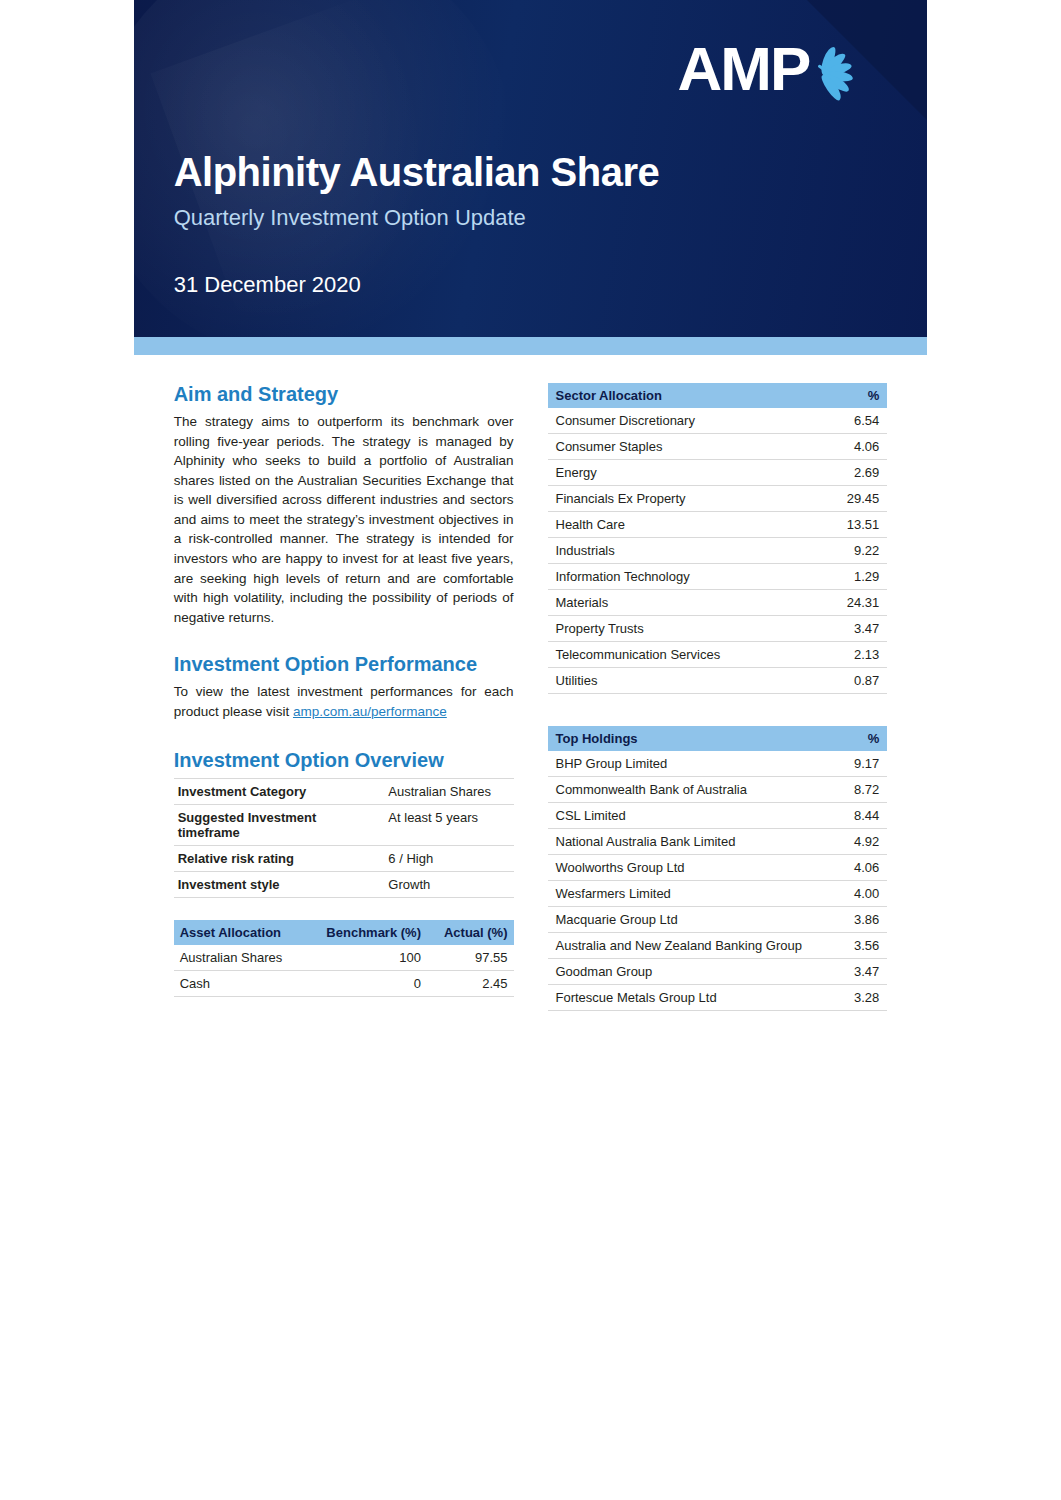AMP
Alphinity Australian Share
Quarterly Investment Option Update
31 December 2020
Aim and Strategy
The strategy aims to outperform its benchmark over rolling five-year periods. The strategy is managed by Alphinity who seeks to build a portfolio of Australian shares listed on the Australian Securities Exchange that is well diversified across different industries and sectors and aims to meet the strategy’s investment objectives in a risk-controlled manner. The strategy is intended for investors who are happy to invest for at least five years, are seeking high levels of return and are comfortable with high volatility, including the possibility of periods of negative returns.
Investment Option Performance
To view the latest investment performances for each product please visit amp.com.au/performance
Investment Option Overview
| Investment Category | Australian Shares |
| Suggested Investment timeframe | At least 5 years |
| Relative risk rating | 6 / High |
| Investment style | Growth |
| Asset Allocation | Benchmark (%) | Actual (%) |
| --- | --- | --- |
| Australian Shares | 100 | 97.55 |
| Cash | 0 | 2.45 |
| Sector Allocation | % |
| --- | --- |
| Consumer Discretionary | 6.54 |
| Consumer Staples | 4.06 |
| Energy | 2.69 |
| Financials Ex Property | 29.45 |
| Health Care | 13.51 |
| Industrials | 9.22 |
| Information Technology | 1.29 |
| Materials | 24.31 |
| Property Trusts | 3.47 |
| Telecommunication Services | 2.13 |
| Utilities | 0.87 |
| Top Holdings | % |
| --- | --- |
| BHP Group Limited | 9.17 |
| Commonwealth Bank of Australia | 8.72 |
| CSL Limited | 8.44 |
| National Australia Bank Limited | 4.92 |
| Woolworths Group Ltd | 4.06 |
| Wesfarmers Limited | 4.00 |
| Macquarie Group Ltd | 3.86 |
| Australia and New Zealand Banking Group | 3.56 |
| Goodman Group | 3.47 |
| Fortescue Metals Group Ltd | 3.28 |